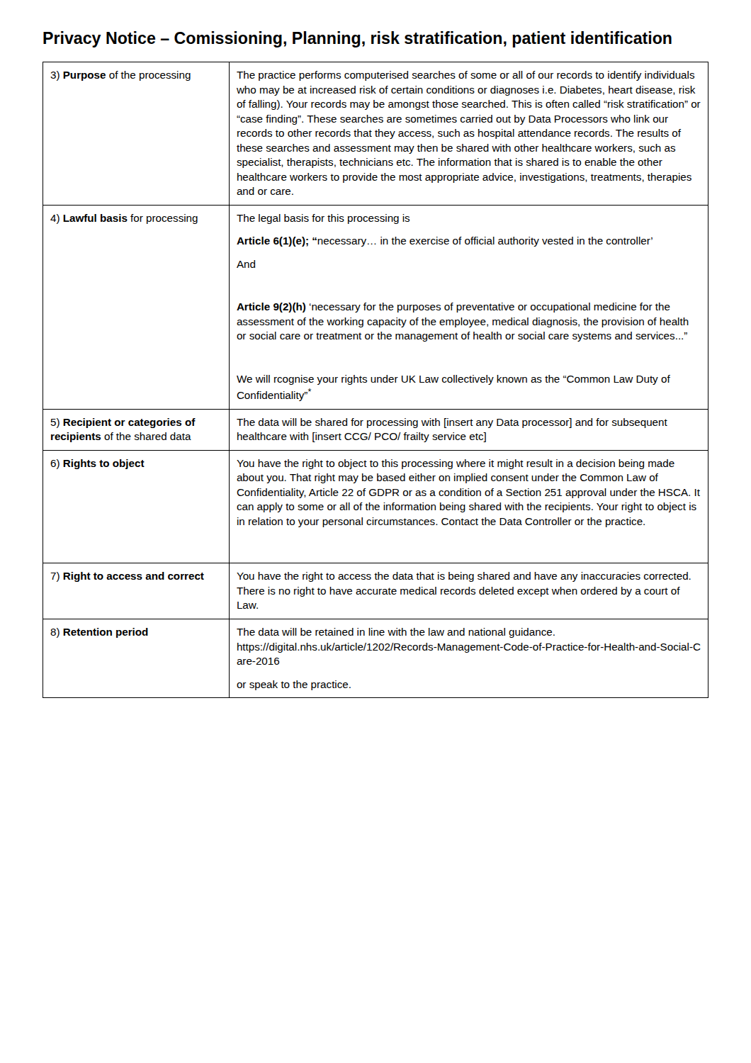Privacy Notice – Comissioning, Planning, risk stratification, patient identification
| 3) Purpose of the processing | The practice performs computerised searches of some or all of our records to identify individuals who may be at increased risk of certain conditions or diagnoses i.e. Diabetes, heart disease, risk of falling). Your records may be amongst those searched. This is often called “risk stratification” or “case finding”. These searches are sometimes carried out by Data Processors who link our records to other records that they access, such as hospital attendance records. The results of these searches and assessment may then be shared with other healthcare workers, such as specialist, therapists, technicians etc. The information that is shared is to enable the other healthcare workers to provide the most appropriate advice, investigations, treatments, therapies and or care. |
| 4) Lawful basis for processing | The legal basis for this processing is Article 6(1)(e); “ necessary… in the exercise of official authority vested in the controller’ And Article 9(2)(h) ‘necessary for the purposes of preventative or occupational medicine for the assessment of the working capacity of the employee, medical diagnosis, the provision of health or social care or treatment or the management of health or social care systems and services...” We will rcognise your rights under UK Law collectively known as the “Common Law Duty of Confidentiality” * |
| 5) Recipient or categories of recipients of the shared data | The data will be shared for processing with [insert any Data processor] and for subsequent healthcare with [insert CCG/ PCO/ frailty service etc] |
| 6) Rights to object | You have the right to object to this processing where it might result in a decision being made about you. That right may be based either on implied consent under the Common Law of Confidentiality, Article 22 of GDPR or as a condition of a Section 251 approval under the HSCA. It can apply to some or all of the information being shared with the recipients. Your right to object is in relation to your personal circumstances. Contact the Data Controller or the practice. |
| 7) Right to access and correct | You have the right to access the data that is being shared and have any inaccuracies corrected. There is no right to have accurate medical records deleted except when ordered by a court of Law. |
| 8) Retention period | The data will be retained in line with the law and national guidance. https://digital.nhs.uk/article/1202/Records-Management-Code-of-Practice-for-Health-and-Social-Care-2016 or speak to the practice. |